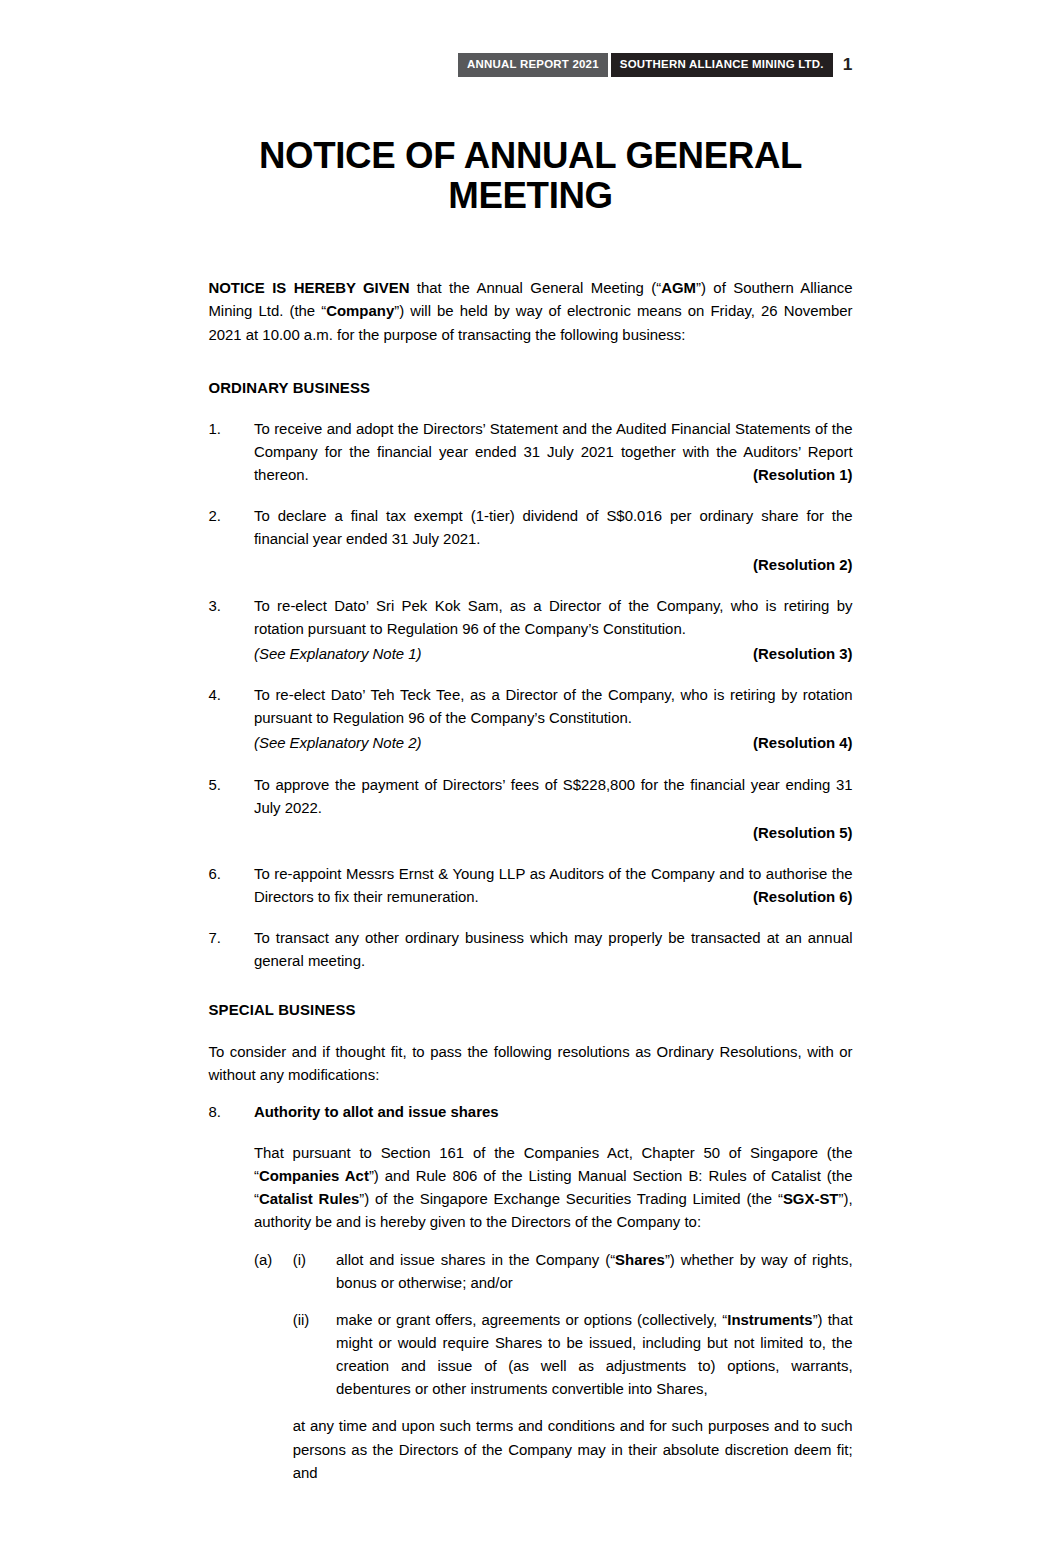ANNUAL REPORT 2021 SOUTHERN ALLIANCE MINING LTD. 1
NOTICE OF ANNUAL GENERAL MEETING
NOTICE IS HEREBY GIVEN that the Annual General Meeting (“AGM”) of Southern Alliance Mining Ltd. (the “Company”) will be held by way of electronic means on Friday, 26 November 2021 at 10.00 a.m. for the purpose of transacting the following business:
ORDINARY BUSINESS
1.
To receive and adopt the Directors’ Statement and the Audited Financial Statements of the Company for the financial year ended 31 July 2021 together with the Auditors’ Report thereon. (Resolution 1)
2.
To declare a final tax exempt (1-tier) dividend of S$0.016 per ordinary share for the financial year ended 31 July 2021.
(Resolution 2)
3.
To re-elect Dato’ Sri Pek Kok Sam, as a Director of the Company, who is retiring by rotation pursuant to Regulation 96 of the Company’s Constitution.
(See Explanatory Note 1) (Resolution 3)
4.
To re-elect Dato’ Teh Teck Tee, as a Director of the Company, who is retiring by rotation pursuant to Regulation 96 of the Company’s Constitution.
(See Explanatory Note 2) (Resolution 4)
5.
To approve the payment of Directors’ fees of S$228,800 for the financial year ending 31 July 2022.
(Resolution 5)
6.
To re-appoint Messrs Ernst & Young LLP as Auditors of the Company and to authorise the Directors to fix their remuneration. (Resolution 6)
7.
To transact any other ordinary business which may properly be transacted at an annual general meeting.
SPECIAL BUSINESS
To consider and if thought fit, to pass the following resolutions as Ordinary Resolutions, with or without any modifications:
8.
Authority to allot and issue shares
That pursuant to Section 161 of the Companies Act, Chapter 50 of Singapore (the “Companies Act”) and Rule 806 of the Listing Manual Section B: Rules of Catalist (the “Catalist Rules”) of the Singapore Exchange Securities Trading Limited (the “SGX-ST”), authority be and is hereby given to the Directors of the Company to:
(a)
(i)
allot and issue shares in the Company (“Shares”) whether by way of rights, bonus or otherwise; and/or
(ii)
make or grant offers, agreements or options (collectively, “Instruments”) that might or would require Shares to be issued, including but not limited to, the creation and issue of (as well as adjustments to) options, warrants, debentures or other instruments convertible into Shares,
at any time and upon such terms and conditions and for such purposes and to such persons as the Directors of the Company may in their absolute discretion deem fit; and